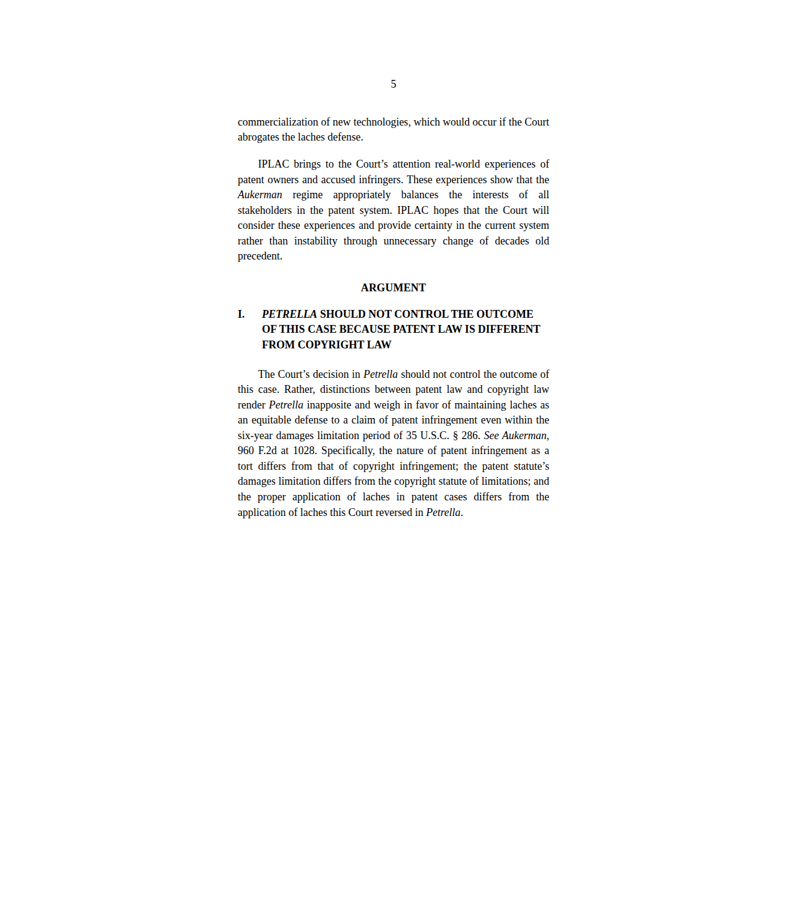5
commercialization of new technologies, which would occur if the Court abrogates the laches defense.
IPLAC brings to the Court’s attention real-world experiences of patent owners and accused infringers. These experiences show that the Aukerman regime appropriately balances the interests of all stakeholders in the patent system. IPLAC hopes that the Court will consider these experiences and provide certainty in the current system rather than instability through unnecessary change of decades old precedent.
ARGUMENT
I. PETRELLA SHOULD NOT CONTROL THE OUTCOME OF THIS CASE BECAUSE PATENT LAW IS DIFFERENT FROM COPYRIGHT LAW
The Court’s decision in Petrella should not control the outcome of this case. Rather, distinctions between patent law and copyright law render Petrella inapposite and weigh in favor of maintaining laches as an equitable defense to a claim of patent infringement even within the six-year damages limitation period of 35 U.S.C. § 286. See Aukerman, 960 F.2d at 1028. Specifically, the nature of patent infringement as a tort differs from that of copyright infringement; the patent statute’s damages limitation differs from the copyright statute of limitations; and the proper application of laches in patent cases differs from the application of laches this Court reversed in Petrella.